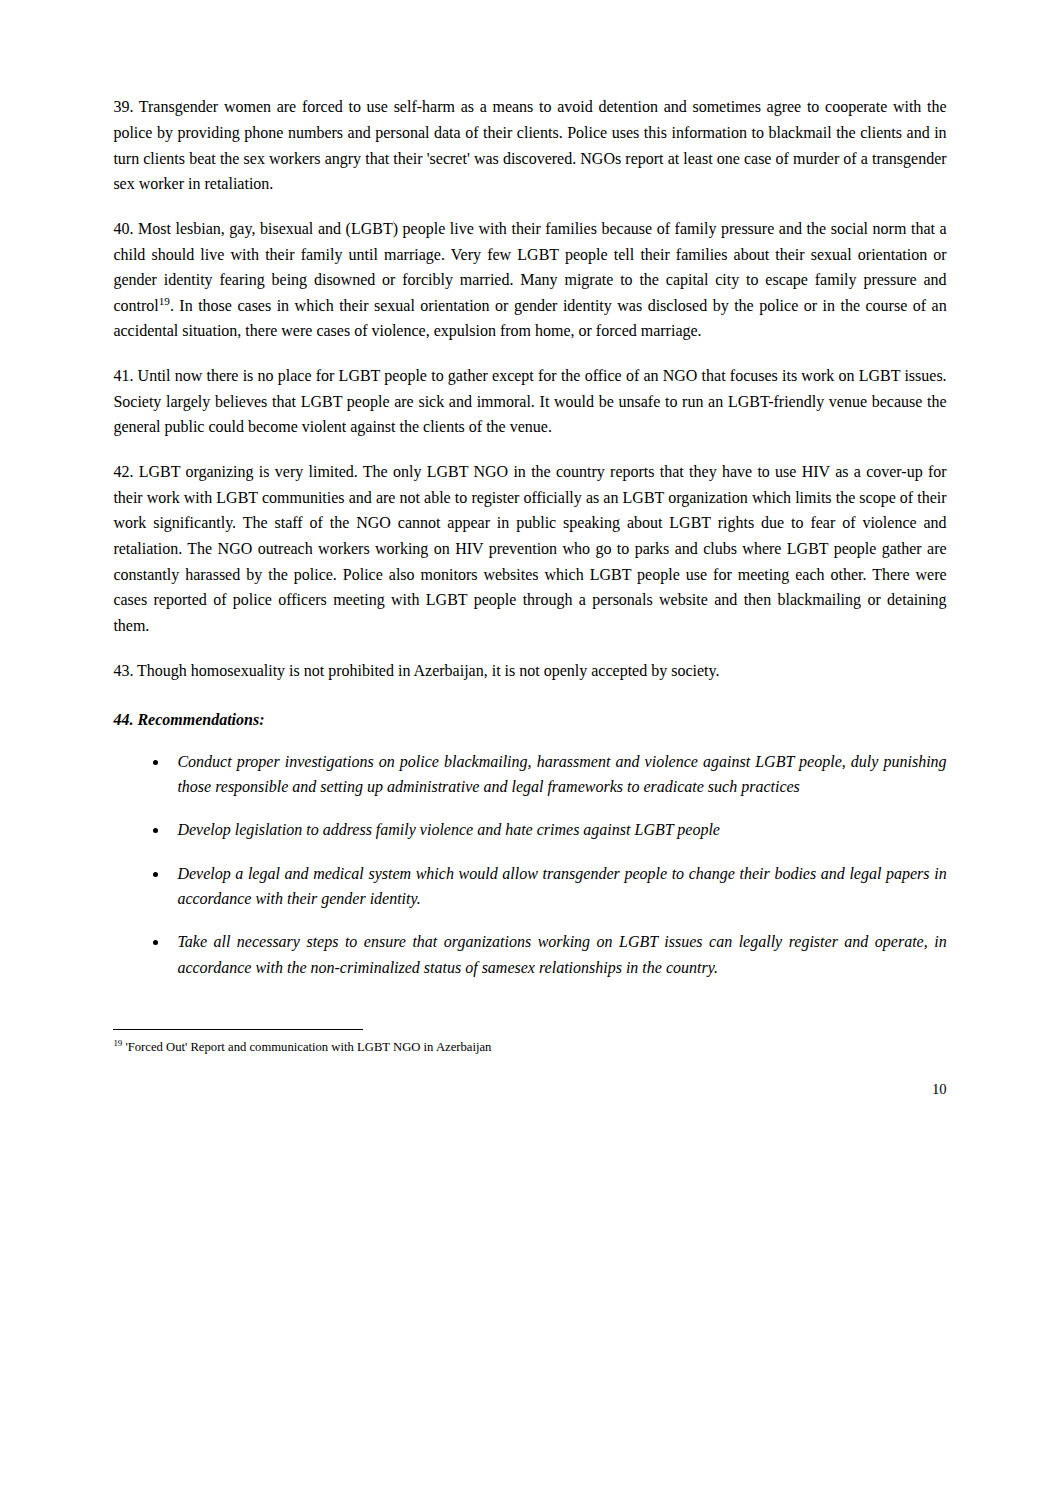39. Transgender women are forced to use self-harm as a means to avoid detention and sometimes agree to cooperate with the police by providing phone numbers and personal data of their clients. Police uses this information to blackmail the clients and in turn clients beat the sex workers angry that their 'secret' was discovered. NGOs report at least one case of murder of a transgender sex worker in retaliation.
40. Most lesbian, gay, bisexual and (LGBT) people live with their families because of family pressure and the social norm that a child should live with their family until marriage. Very few LGBT people tell their families about their sexual orientation or gender identity fearing being disowned or forcibly married. Many migrate to the capital city to escape family pressure and control19. In those cases in which their sexual orientation or gender identity was disclosed by the police or in the course of an accidental situation, there were cases of violence, expulsion from home, or forced marriage.
41. Until now there is no place for LGBT people to gather except for the office of an NGO that focuses its work on LGBT issues. Society largely believes that LGBT people are sick and immoral. It would be unsafe to run an LGBT-friendly venue because the general public could become violent against the clients of the venue.
42. LGBT organizing is very limited. The only LGBT NGO in the country reports that they have to use HIV as a cover-up for their work with LGBT communities and are not able to register officially as an LGBT organization which limits the scope of their work significantly. The staff of the NGO cannot appear in public speaking about LGBT rights due to fear of violence and retaliation. The NGO outreach workers working on HIV prevention who go to parks and clubs where LGBT people gather are constantly harassed by the police. Police also monitors websites which LGBT people use for meeting each other. There were cases reported of police officers meeting with LGBT people through a personals website and then blackmailing or detaining them.
43. Though homosexuality is not prohibited in Azerbaijan, it is not openly accepted by society.
44. Recommendations:
Conduct proper investigations on police blackmailing, harassment and violence against LGBT people, duly punishing those responsible and setting up administrative and legal frameworks to eradicate such practices
Develop legislation to address family violence and hate crimes against LGBT people
Develop a legal and medical system which would allow transgender people to change their bodies and legal papers in accordance with their gender identity.
Take all necessary steps to ensure that organizations working on LGBT issues can legally register and operate, in accordance with the non-criminalized status of samesex relationships in the country.
19 'Forced Out' Report and communication with LGBT NGO in Azerbaijan
10